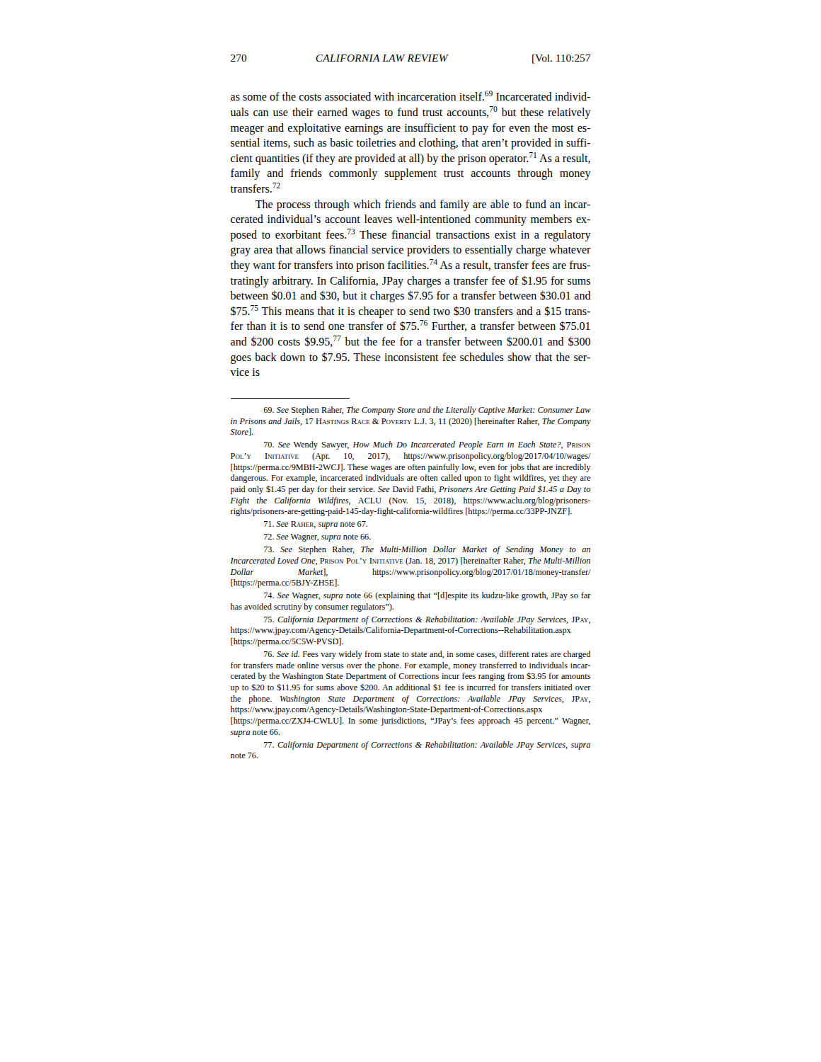270
CALIFORNIA LAW REVIEW
[Vol. 110:257
as some of the costs associated with incarceration itself.69 Incarcerated individuals can use their earned wages to fund trust accounts,70 but these relatively meager and exploitative earnings are insufficient to pay for even the most essential items, such as basic toiletries and clothing, that aren’t provided in sufficient quantities (if they are provided at all) by the prison operator.71 As a result, family and friends commonly supplement trust accounts through money transfers.72
The process through which friends and family are able to fund an incarcerated individual’s account leaves well-intentioned community members exposed to exorbitant fees.73 These financial transactions exist in a regulatory gray area that allows financial service providers to essentially charge whatever they want for transfers into prison facilities.74 As a result, transfer fees are frustratingly arbitrary. In California, JPay charges a transfer fee of $1.95 for sums between $0.01 and $30, but it charges $7.95 for a transfer between $30.01 and $75.75 This means that it is cheaper to send two $30 transfers and a $15 transfer than it is to send one transfer of $75.76 Further, a transfer between $75.01 and $200 costs $9.95,77 but the fee for a transfer between $200.01 and $300 goes back down to $7.95. These inconsistent fee schedules show that the service is
69. See Stephen Raher, The Company Store and the Literally Captive Market: Consumer Law in Prisons and Jails, 17 Hastings Race & Poverty L.J. 3, 11 (2020) [hereinafter Raher, The Company Store].
70. See Wendy Sawyer, How Much Do Incarcerated People Earn in Each State?, Prison Pol’y Initiative (Apr. 10, 2017), https://www.prisonpolicy.org/blog/2017/04/10/wages/ [https://perma.cc/9MBH-2WCJ]. These wages are often painfully low, even for jobs that are incredibly dangerous. For example, incarcerated individuals are often called upon to fight wildfires, yet they are paid only $1.45 per day for their service. See David Fathi, Prisoners Are Getting Paid $1.45 a Day to Fight the California Wildfires, ACLU (Nov. 15, 2018), https://www.aclu.org/blog/prisoners-rights/prisoners-are-getting-paid-145-day-fight-california-wildfires [https://perma.cc/33PP-JNZF].
71. See Raher, supra note 67.
72. See Wagner, supra note 66.
73. See Stephen Raher, The Multi-Million Dollar Market of Sending Money to an Incarcerated Loved One, Prison Pol’y Initiative (Jan. 18, 2017) [hereinafter Raher, The Multi-Million Dollar Market], https://www.prisonpolicy.org/blog/2017/01/18/money-transfer/ [https://perma.cc/5BJY-ZH5E].
74. See Wagner, supra note 66 (explaining that “[d]espite its kudzu-like growth, JPay so far has avoided scrutiny by consumer regulators”).
75. California Department of Corrections & Rehabilitation: Available JPay Services, JPay, https://www.jpay.com/Agency-Details/California-Department-of-Corrections--Rehabilitation.aspx [https://perma.cc/5C5W-PVSD].
76. See id. Fees vary widely from state to state and, in some cases, different rates are charged for transfers made online versus over the phone. For example, money transferred to individuals incarcerated by the Washington State Department of Corrections incur fees ranging from $3.95 for amounts up to $20 to $11.95 for sums above $200. An additional $1 fee is incurred for transfers initiated over the phone. Washington State Department of Corrections: Available JPay Services, JPay, https://www.jpay.com/Agency-Details/Washington-State-Department-of-Corrections.aspx [https://perma.cc/ZXJ4-CWLU]. In some jurisdictions, “JPay’s fees approach 45 percent.” Wagner, supra note 66.
77. California Department of Corrections & Rehabilitation: Available JPay Services, supra note 76.